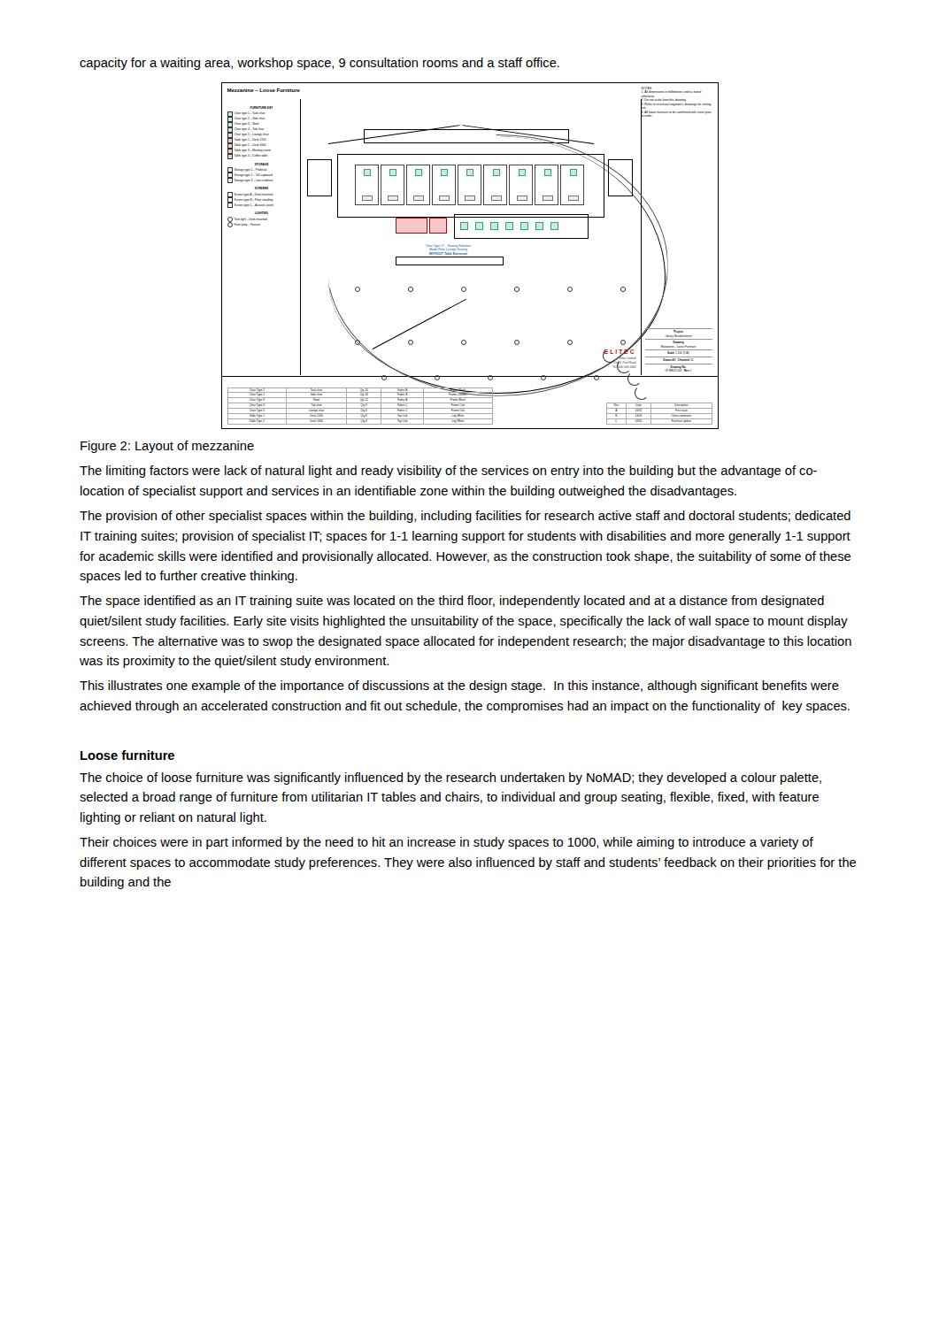capacity for a waiting area, workshop space, 9 consultation rooms and a staff office.
Mezzanine – Loose Furniture
NOTES
1. All dimensions in millimetres unless noted otherwise.
2. Do not scale from this drawing.
3. Refer to structural engineer's drawings for setting out.
4. All loose furniture to be confirmed with client prior to order.
FURNITURE KEY
Chair type 1 – Task chair
Chair type 2 – Side chair
Chair type 3 – Stool
Chair type 4 – Tub chair
Chair type 5 – Lounge chair
Table type 1 – Desk 1200
Table type 2 – Desk 1600
Table type 3 – Meeting round
Table type 4 – Coffee table
STORAGE
Storage type 1 – Pedestal
Storage type 2 – Tall cupboard
Storage type 3 – Low credenza
SCREENS
Screen type A – Desk mounted
Screen type B – Floor standing
Screen type C – Acoustic panel
LIGHTING
Task light – Desk mounted
Floor lamp – Feature
Chair Type 17 – Seating Solutions
Model Filter Lounge Seating
WITHOUT Table Extension
ELITEC Elitec Limited
Unit 4, Park Road
Tel 0000 000 0000
Project
Library Refurbishment
Drawing
Mezzanine – Loose Furniture
Scale 1:100 @ A1
Drawn AB Checked CD
Drawing No.
LF-MEZZ-001 Rev C
| Chair Type 1 | Task chair | Qty 24 | Fabric A | Frame Black |
| Chair Type 2 | Side chair | Qty 18 | Fabric B | Frame Chrome |
| Chair Type 3 | Stool | Qty 12 | Fabric A | Frame Black |
| Chair Type 4 | Tub chair | Qty 9 | Fabric C | Frame Oak |
| Chair Type 5 | Lounge chair | Qty 6 | Fabric C | Frame Oak |
| Table Type 1 | Desk 1200 | Qty 9 | Top Oak | Leg White |
| Table Type 2 | Desk 1600 | Qty 4 | Top Oak | Leg White |
| Rev | Date | Description |
| A | 01/02 | First issue |
| B | 14/03 | Client comments |
| C | 02/05 | Furniture update |
Figure 2: Layout of mezzanine
The limiting factors were lack of natural light and ready visibility of the services on entry into the building but the advantage of co-location of specialist support and services in an identifiable zone within the building outweighed the disadvantages.
The provision of other specialist spaces within the building, including facilities for research active staff and doctoral students; dedicated IT training suites; provision of specialist IT; spaces for 1-1 learning support for students with disabilities and more generally 1-1 support for academic skills were identified and provisionally allocated. However, as the construction took shape, the suitability of some of these spaces led to further creative thinking.
The space identified as an IT training suite was located on the third floor, independently located and at a distance from designated quiet/silent study facilities. Early site visits highlighted the unsuitability of the space, specifically the lack of wall space to mount display screens. The alternative was to swop the designated space allocated for independent research; the major disadvantage to this location was its proximity to the quiet/silent study environment.
This illustrates one example of the importance of discussions at the design stage. In this instance, although significant benefits were achieved through an accelerated construction and fit out schedule, the compromises had an impact on the functionality of key spaces.
Loose furniture
The choice of loose furniture was significantly influenced by the research undertaken by NoMAD; they developed a colour palette, selected a broad range of furniture from utilitarian IT tables and chairs, to individual and group seating, flexible, fixed, with feature lighting or reliant on natural light.
Their choices were in part informed by the need to hit an increase in study spaces to 1000, while aiming to introduce a variety of different spaces to accommodate study preferences. They were also influenced by staff and students’ feedback on their priorities for the building and the